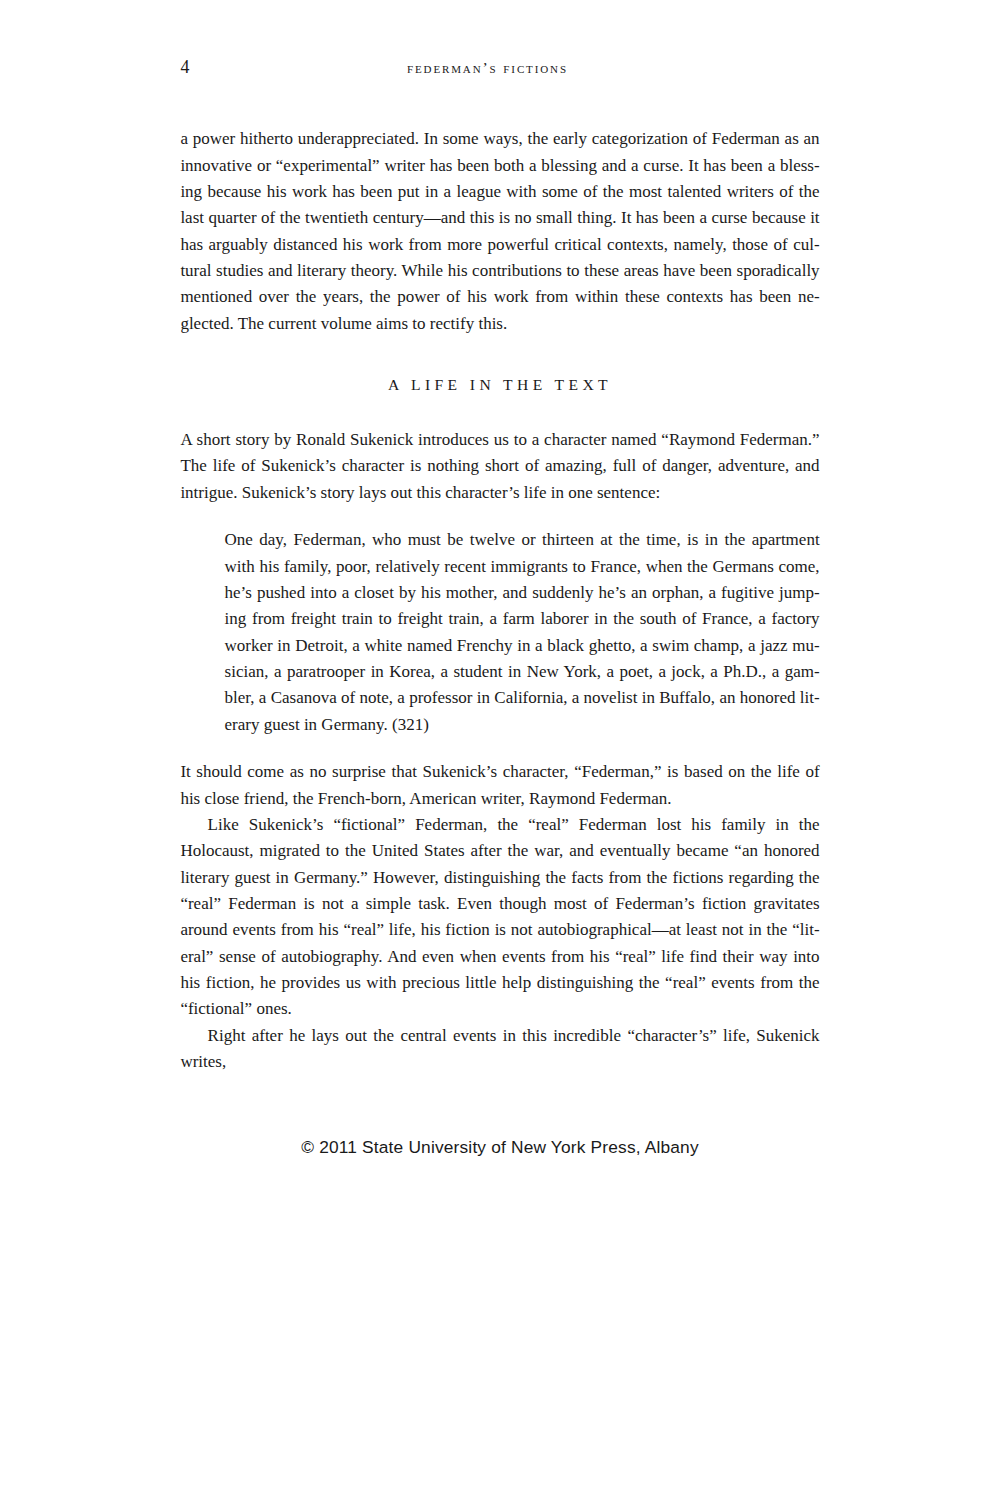4 Federman’s Fictions
a power hitherto underappreciated. In some ways, the early categorization of Federman as an innovative or “experimental” writer has been both a blessing and a curse. It has been a blessing because his work has been put in a league with some of the most talented writers of the last quarter of the twentieth century—and this is no small thing. It has been a curse because it has arguably distanced his work from more powerful critical contexts, namely, those of cultural studies and literary theory. While his contributions to these areas have been sporadically mentioned over the years, the power of his work from within these contexts has been neglected. The current volume aims to rectify this.
A Life in the Text
A short story by Ronald Sukenick introduces us to a character named “Raymond Federman.” The life of Sukenick’s character is nothing short of amazing, full of danger, adventure, and intrigue. Sukenick’s story lays out this character’s life in one sentence:
One day, Federman, who must be twelve or thirteen at the time, is in the apartment with his family, poor, relatively recent immigrants to France, when the Germans come, he’s pushed into a closet by his mother, and suddenly he’s an orphan, a fugitive jumping from freight train to freight train, a farm laborer in the south of France, a factory worker in Detroit, a white named Frenchy in a black ghetto, a swim champ, a jazz musician, a paratrooper in Korea, a student in New York, a poet, a jock, a Ph.D., a gambler, a Casanova of note, a professor in California, a novelist in Buffalo, an honored literary guest in Germany. (321)
It should come as no surprise that Sukenick’s character, “Federman,” is based on the life of his close friend, the French-born, American writer, Raymond Federman.
Like Sukenick’s “fictional” Federman, the “real” Federman lost his family in the Holocaust, migrated to the United States after the war, and eventually became “an honored literary guest in Germany.” However, distinguishing the facts from the fictions regarding the “real” Federman is not a simple task. Even though most of Federman’s fiction gravitates around events from his “real” life, his fiction is not autobiographical—at least not in the “literal” sense of autobiography. And even when events from his “real” life find their way into his fiction, he provides us with precious little help distinguishing the “real” events from the “fictional” ones.
Right after he lays out the central events in this incredible “character’s” life, Sukenick writes,
© 2011 State University of New York Press, Albany